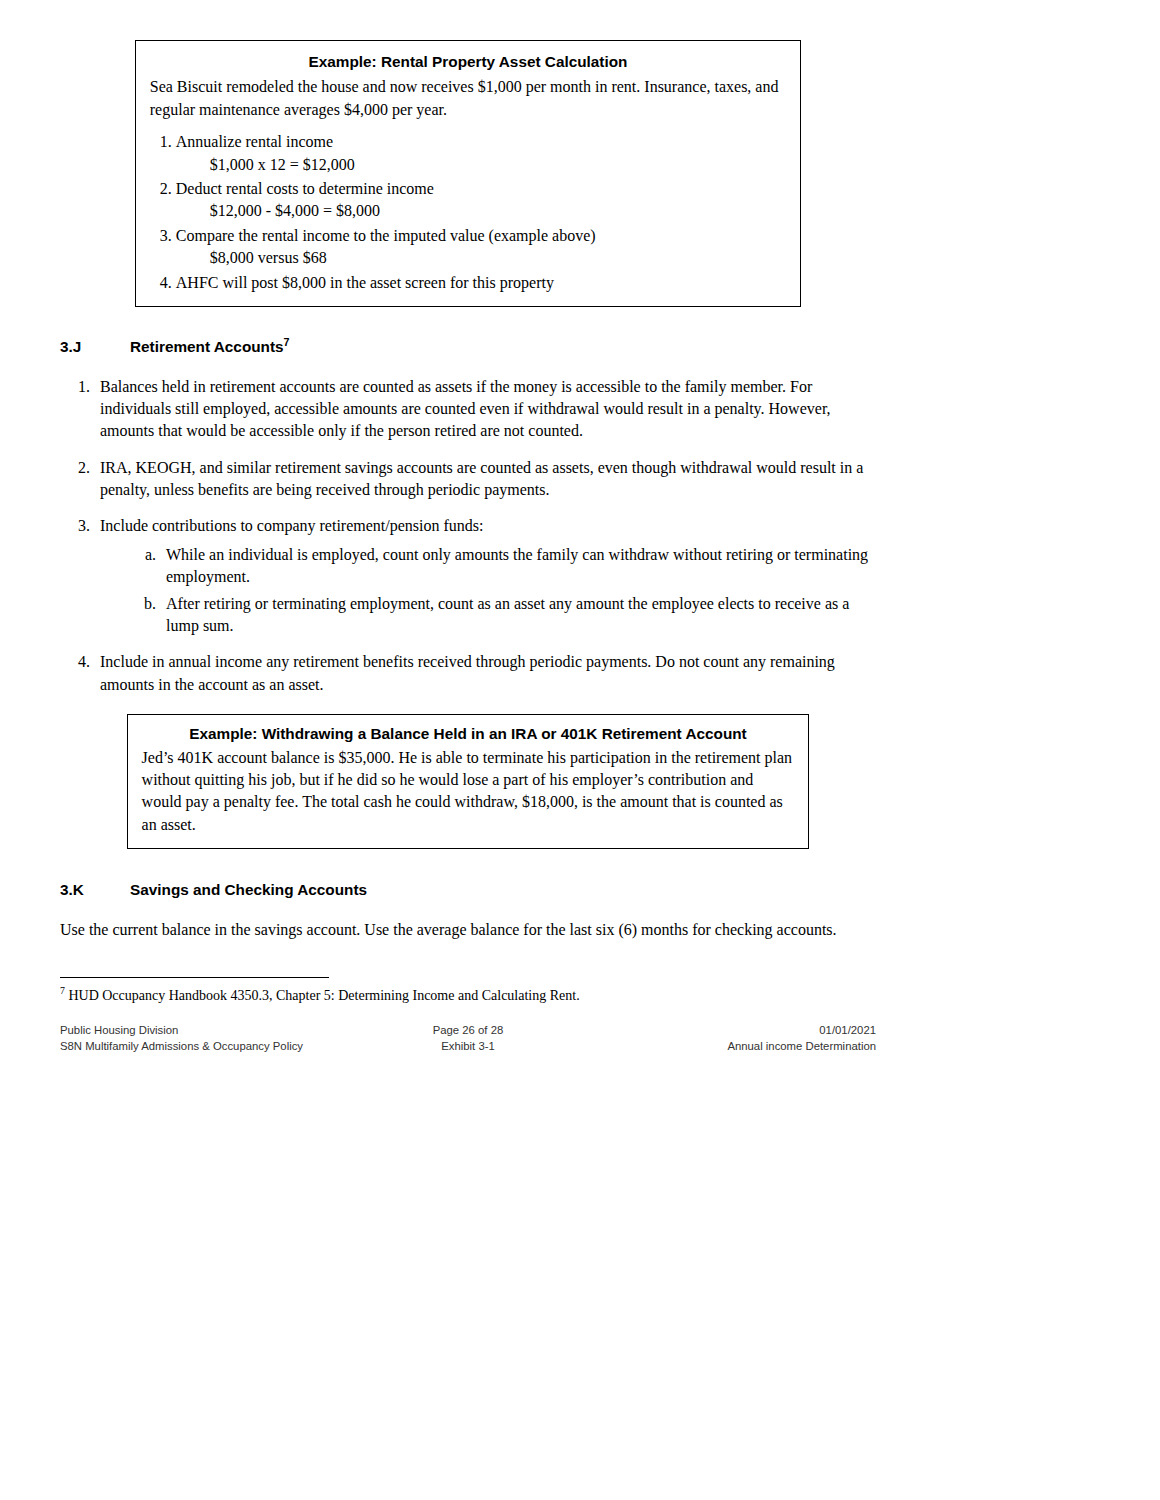Example: Rental Property Asset Calculation
Sea Biscuit remodeled the house and now receives $1,000 per month in rent. Insurance, taxes, and regular maintenance averages $4,000 per year.
Annualize rental income $1,000 x 12 = $12,000
Deduct rental costs to determine income $12,000 - $4,000 = $8,000
Compare the rental income to the imputed value (example above) $8,000 versus $68
AHFC will post $8,000 in the asset screen for this property
3.JRetirement Accounts7
Balances held in retirement accounts are counted as assets if the money is accessible to the family member. For individuals still employed, accessible amounts are counted even if withdrawal would result in a penalty. However, amounts that would be accessible only if the person retired are not counted.
IRA, KEOGH, and similar retirement savings accounts are counted as assets, even though withdrawal would result in a penalty, unless benefits are being received through periodic payments.
Include contributions to company retirement/pension funds:
While an individual is employed, count only amounts the family can withdraw without retiring or terminating employment.
After retiring or terminating employment, count as an asset any amount the employee elects to receive as a lump sum.
Include in annual income any retirement benefits received through periodic payments. Do not count any remaining amounts in the account as an asset.
Example: Withdrawing a Balance Held in an IRA or 401K Retirement Account
Jed’s 401K account balance is $35,000. He is able to terminate his participation in the retirement plan without quitting his job, but if he did so he would lose a part of his employer’s contribution and would pay a penalty fee. The total cash he could withdraw, $18,000, is the amount that is counted as an asset.
3.KSavings and Checking Accounts
Use the current balance in the savings account. Use the average balance for the last six (6) months for checking accounts.
7 HUD Occupancy Handbook 4350.3, Chapter 5: Determining Income and Calculating Rent.
Public Housing Division S8N Multifamily Admissions & Occupancy Policy
Page 26 of 28 Exhibit 3-1
01/01/2021 Annual income Determination